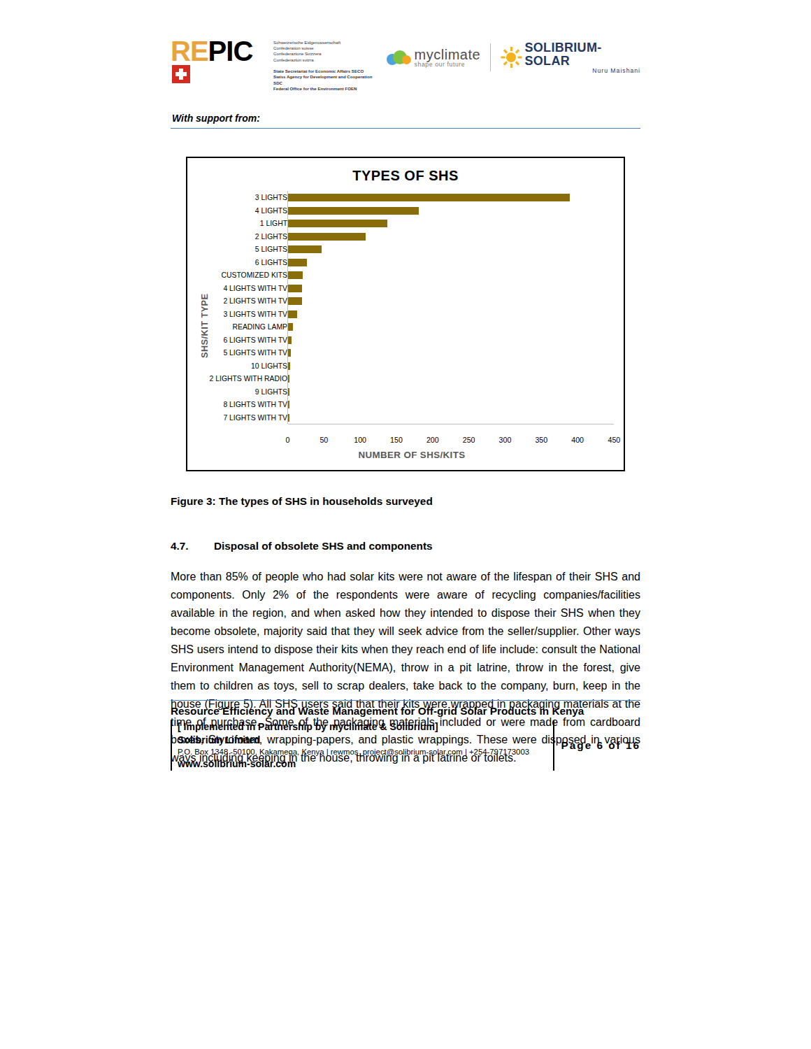REPIC
Schweizerische Eidgenossenschaft
Confédération suisse
Confederazione Svizzera
Confederaziun svizra
State Secretariat for Economic Affairs SECO
Swiss Agency for Development and Cooperation SDC
Federal Office for the Environment FOEN
With support from:
myclimate
shape our future
SOLIBRIUM-SOLAR
Nuru Maishani
TYPES OF SHS
SHS/KIT TYPE
| 3 LIGHTS | |
| 4 LIGHTS | |
| 1 LIGHT | |
| 2 LIGHTS | |
| 5 LIGHTS | |
| 6 LIGHTS | |
| CUSTOMIZED KITS | |
| 4 LIGHTS WITH TV | |
| 2 LIGHTS WITH TV | |
| 3 LIGHTS WITH TV | |
| READING LAMP | |
| 6 LIGHTS WITH TV | |
| 5 LIGHTS WITH TV | |
| 10 LIGHTS | |
| 2 LIGHTS WITH RADIO | |
| 9 LIGHTS | |
| 8 LIGHTS WITH TV | |
| 7 LIGHTS WITH TV | |
| | 0 50 100 150 200 250 300 350 400 450 |
NUMBER OF SHS/KITS
Figure 3: The types of SHS in households surveyed
4.7. Disposal of obsolete SHS and components
More than 85% of people who had solar kits were not aware of the lifespan of their SHS and components. Only 2% of the respondents were aware of recycling companies/facilities available in the region, and when asked how they intended to dispose their SHS when they become obsolete, majority said that they will seek advice from the seller/supplier. Other ways SHS users intend to dispose their kits when they reach end of life include: consult the National Environment Management Authority(NEMA), throw in a pit latrine, throw in the forest, give them to children as toys, sell to scrap dealers, take back to the company, burn, keep in the house (Figure 5). All SHS users said that their kits were wrapped in packaging materials at the time of purchase. Some of the packaging materials included or were made from cardboard boxes, Styrofoam, wrapping-papers, and plastic wrappings. These were disposed in various ways including keeping in the house, throwing in a pit latrine or toilets.
Resource Efficiency and Waste Management for Off-grid Solar Products in Kenya
[ Implemented in Partnership by myclimate & Solibrium]
Solibrium Limited
P.O. Box 1348 -50100, Kakamega, Kenya | rewmos_project@solibrium-solar.com | +254-797173003
www.solibrium-solar.com
Page 6 of 16